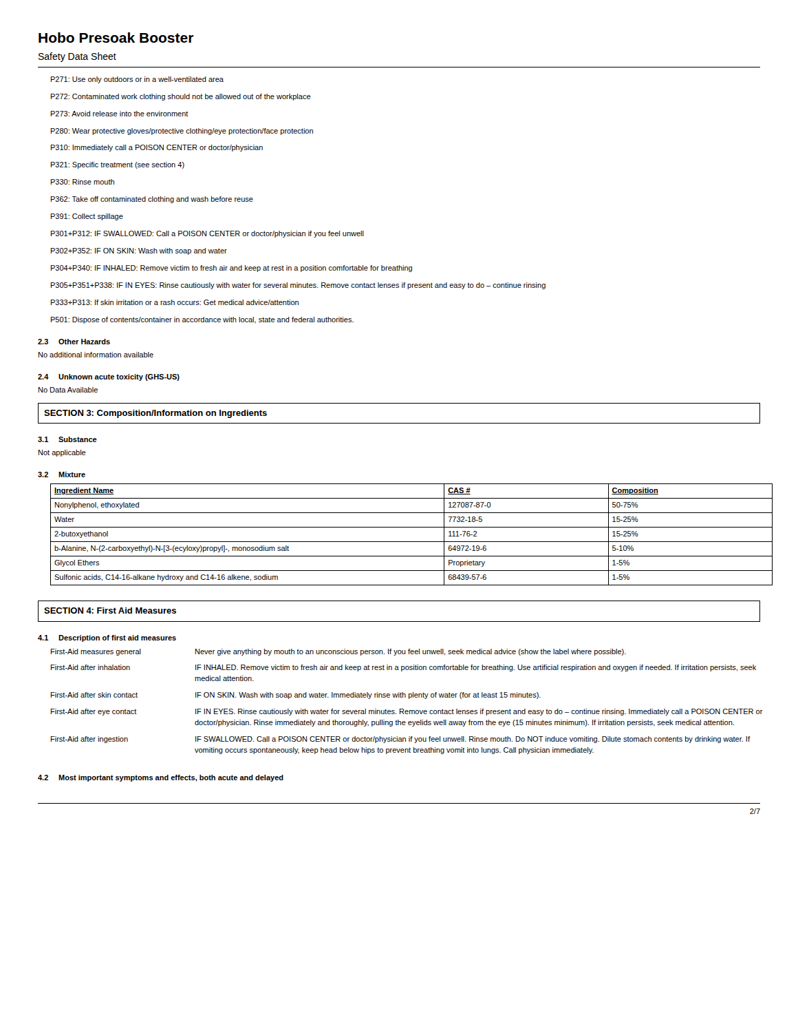Hobo Presoak Booster
Safety Data Sheet
P271: Use only outdoors or in a well-ventilated area
P272: Contaminated work clothing should not be allowed out of the workplace
P273: Avoid release into the environment
P280: Wear protective gloves/protective clothing/eye protection/face protection
P310: Immediately call a POISON CENTER or doctor/physician
P321: Specific treatment (see section 4)
P330: Rinse mouth
P362: Take off contaminated clothing and wash before reuse
P391: Collect spillage
P301+P312: IF SWALLOWED: Call a POISON CENTER or doctor/physician if you feel unwell
P302+P352: IF ON SKIN: Wash with soap and water
P304+P340: IF INHALED: Remove victim to fresh air and keep at rest in a position comfortable for breathing
P305+P351+P338: IF IN EYES: Rinse cautiously with water for several minutes. Remove contact lenses if present and easy to do – continue rinsing
P333+P313: If skin irritation or a rash occurs: Get medical advice/attention
P501: Dispose of contents/container in accordance with local, state and federal authorities.
2.3 Other Hazards
No additional information available
2.4 Unknown acute toxicity (GHS-US)
No Data Available
SECTION 3: Composition/Information on Ingredients
3.1 Substance
Not applicable
3.2 Mixture
| Ingredient Name | CAS # | Composition |
| --- | --- | --- |
| Nonylphenol, ethoxylated | 127087-87-0 | 50-75% |
| Water | 7732-18-5 | 15-25% |
| 2-butoxyethanol | 111-76-2 | 15-25% |
| b-Alanine, N-(2-carboxyethyl)-N-[3-(ecyloxy)propyl]-, monosodium salt | 64972-19-6 | 5-10% |
| Glycol Ethers | Proprietary | 1-5% |
| Sulfonic acids, C14-16-alkane hydroxy and C14-16 alkene, sodium | 68439-57-6 | 1-5% |
SECTION 4: First Aid Measures
4.1 Description of first aid measures
| First-Aid measures general | Never give anything by mouth to an unconscious person. If you feel unwell, seek medical advice (show the label where possible). |
| First-Aid after inhalation | IF INHALED. Remove victim to fresh air and keep at rest in a position comfortable for breathing. Use artificial respiration and oxygen if needed. If irritation persists, seek medical attention. |
| First-Aid after skin contact | IF ON SKIN. Wash with soap and water. Immediately rinse with plenty of water (for at least 15 minutes). |
| First-Aid after eye contact | IF IN EYES. Rinse cautiously with water for several minutes. Remove contact lenses if present and easy to do – continue rinsing. Immediately call a POISON CENTER or doctor/physician. Rinse immediately and thoroughly, pulling the eyelids well away from the eye (15 minutes minimum). If irritation persists, seek medical attention. |
| First-Aid after ingestion | IF SWALLOWED. Call a POISON CENTER or doctor/physician if you feel unwell. Rinse mouth. Do NOT induce vomiting. Dilute stomach contents by drinking water. If vomiting occurs spontaneously, keep head below hips to prevent breathing vomit into lungs. Call physician immediately. |
4.2 Most important symptoms and effects, both acute and delayed
2/7